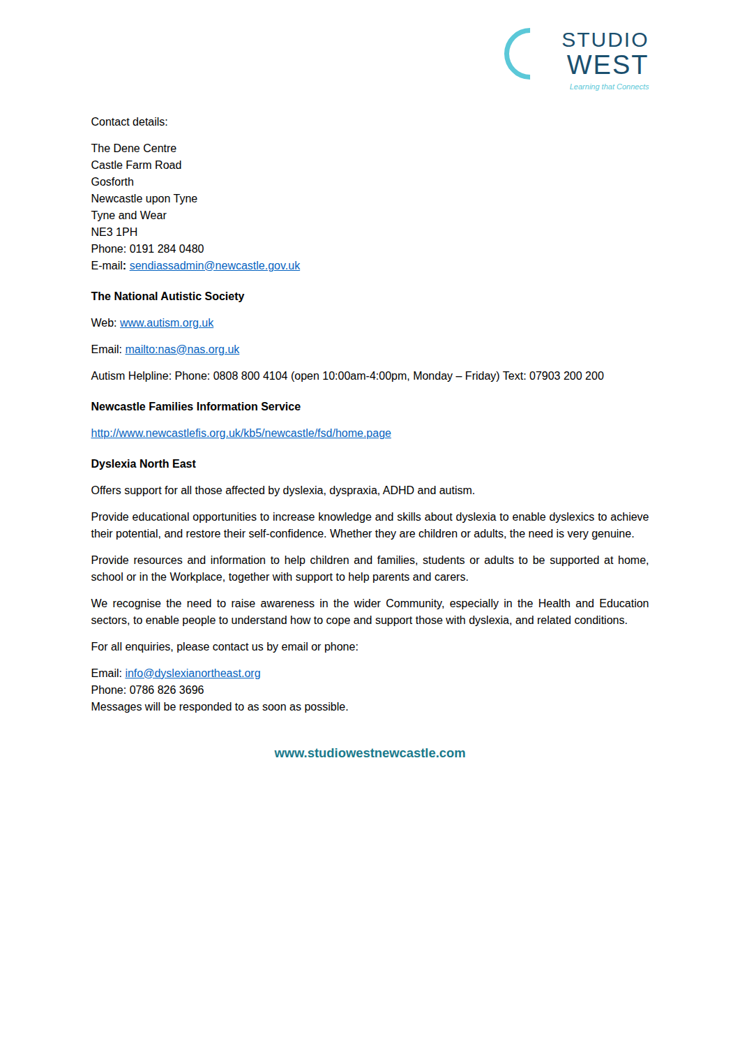STUDIO
WEST
Learning that Connects
Contact details:
The Dene Centre
Castle Farm Road
Gosforth
Newcastle upon Tyne
Tyne and Wear
NE3 1PH
Phone: 0191 284 0480
E-mail: sendiassadmin@newcastle.gov.uk
The National Autistic Society
Web: www.autism.org.uk
Email: mailto:nas@nas.org.uk
Autism Helpline: Phone: 0808 800 4104 (open 10:00am-4:00pm, Monday – Friday) Text: 07903 200 200
Newcastle Families Information Service
http://www.newcastlefis.org.uk/kb5/newcastle/fsd/home.page
Dyslexia North East
Offers support for all those affected by dyslexia, dyspraxia, ADHD and autism.
Provide educational opportunities to increase knowledge and skills about dyslexia to enable dyslexics to achieve their potential, and restore their self-confidence. Whether they are children or adults, the need is very genuine.
Provide resources and information to help children and families, students or adults to be supported at home, school or in the Workplace, together with support to help parents and carers.
We recognise the need to raise awareness in the wider Community, especially in the Health and Education sectors, to enable people to understand how to cope and support those with dyslexia, and related conditions.
For all enquiries, please contact us by email or phone:
Email: info@dyslexianortheast.org
Phone: 0786 826 3696
Messages will be responded to as soon as possible.
www.studiowestnewcastle.com